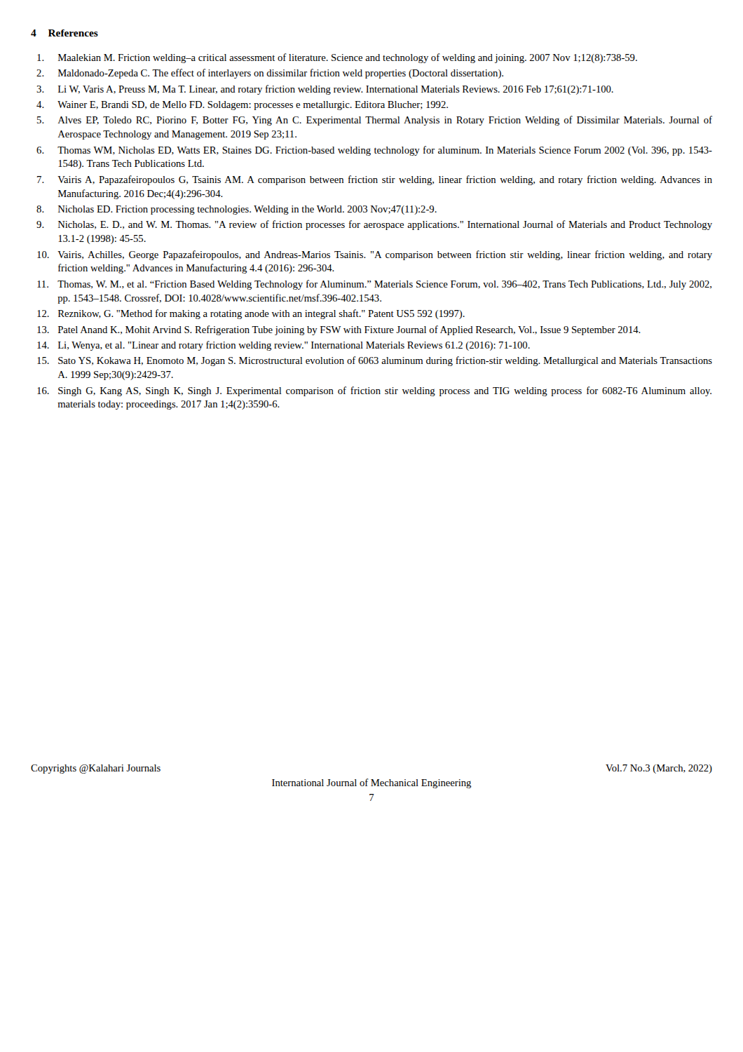4 References
Maalekian M. Friction welding–a critical assessment of literature. Science and technology of welding and joining. 2007 Nov 1;12(8):738-59.
Maldonado-Zepeda C. The effect of interlayers on dissimilar friction weld properties (Doctoral dissertation).
Li W, Varis A, Preuss M, Ma T. Linear, and rotary friction welding review. International Materials Reviews. 2016 Feb 17;61(2):71-100.
Wainer E, Brandi SD, de Mello FD. Soldagem: processes e metallurgic. Editora Blucher; 1992.
Alves EP, Toledo RC, Piorino F, Botter FG, Ying An C. Experimental Thermal Analysis in Rotary Friction Welding of Dissimilar Materials. Journal of Aerospace Technology and Management. 2019 Sep 23;11.
Thomas WM, Nicholas ED, Watts ER, Staines DG. Friction-based welding technology for aluminum. In Materials Science Forum 2002 (Vol. 396, pp. 1543-1548). Trans Tech Publications Ltd.
Vairis A, Papazafeiropoulos G, Tsainis AM. A comparison between friction stir welding, linear friction welding, and rotary friction welding. Advances in Manufacturing. 2016 Dec;4(4):296-304.
Nicholas ED. Friction processing technologies. Welding in the World. 2003 Nov;47(11):2-9.
Nicholas, E. D., and W. M. Thomas. "A review of friction processes for aerospace applications." International Journal of Materials and Product Technology 13.1-2 (1998): 45-55.
Vairis, Achilles, George Papazafeiropoulos, and Andreas-Marios Tsainis. "A comparison between friction stir welding, linear friction welding, and rotary friction welding." Advances in Manufacturing 4.4 (2016): 296-304.
Thomas, W. M., et al. “Friction Based Welding Technology for Aluminum.” Materials Science Forum, vol. 396–402, Trans Tech Publications, Ltd., July 2002, pp. 1543–1548. Crossref, DOI: 10.4028/www.scientific.net/msf.396-402.1543.
Reznikow, G. "Method for making a rotating anode with an integral shaft." Patent US5 592 (1997).
Patel Anand K., Mohit Arvind S. Refrigeration Tube joining by FSW with Fixture Journal of Applied Research, Vol., Issue 9 September 2014.
Li, Wenya, et al. "Linear and rotary friction welding review." International Materials Reviews 61.2 (2016): 71-100.
Sato YS, Kokawa H, Enomoto M, Jogan S. Microstructural evolution of 6063 aluminum during friction-stir welding. Metallurgical and Materials Transactions A. 1999 Sep;30(9):2429-37.
Singh G, Kang AS, Singh K, Singh J. Experimental comparison of friction stir welding process and TIG welding process for 6082-T6 Aluminum alloy. materials today: proceedings. 2017 Jan 1;4(2):3590-6.
Copyrights @Kalahari Journals Vol.7 No.3 (March, 2022)
International Journal of Mechanical Engineering
7